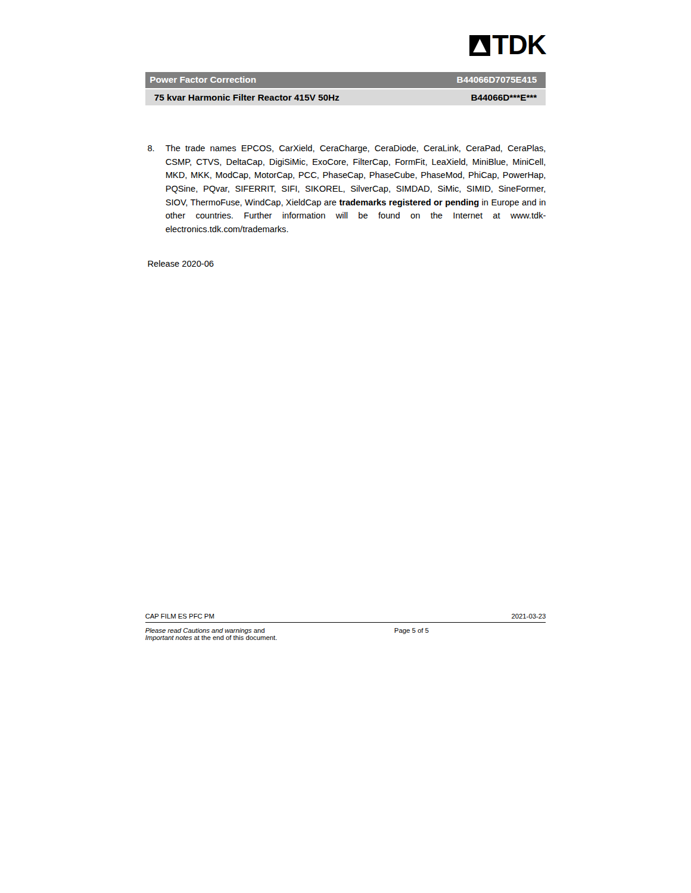TDK
Power Factor Correction B44066D7075E415
75 kvar Harmonic Filter Reactor 415V 50Hz B44066D***E***
8. The trade names EPCOS, CarXield, CeraCharge, CeraDiode, CeraLink, CeraPad, CeraPlas, CSMP, CTVS, DeltaCap, DigiSiMic, ExoCore, FilterCap, FormFit, LeaXield, MiniBlue, MiniCell, MKD, MKK, ModCap, MotorCap, PCC, PhaseCap, PhaseCube, PhaseMod, PhiCap, PowerHap, PQSine, PQvar, SIFERRIT, SIFI, SIKOREL, SilverCap, SIMDAD, SiMic, SIMID, SineFormer, SIOV, ThermoFuse, WindCap, XieldCap are trademarks registered or pending in Europe and in other countries. Further information will be found on the Internet at www.tdk-electronics.tdk.com/trademarks.
Release 2020-06
CAP FILM ES PFC PM 2021-03-23
Please read Cautions and warnings and
Important notes at the end of this document.
Page 5 of 5